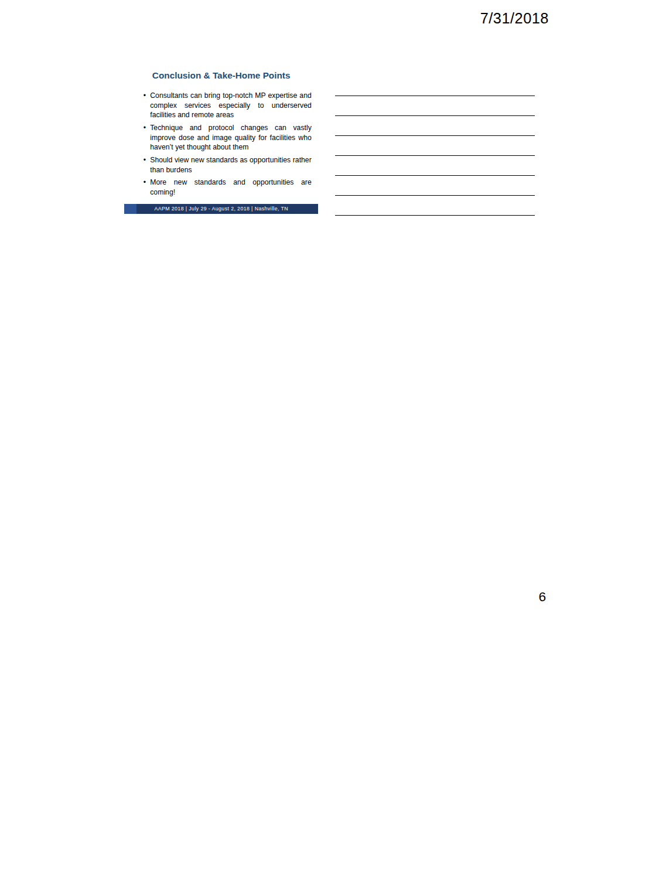7/31/2018
Conclusion & Take-Home Points
Consultants can bring top-notch MP expertise and complex services especially to underserved facilities and remote areas
Technique and protocol changes can vastly improve dose and image quality for facilities who haven’t yet thought about them
Should view new standards as opportunities rather than burdens
More new standards and opportunities are coming!
AAPM 2018 | July 29 - August 2, 2018 | Nashville, TN
6